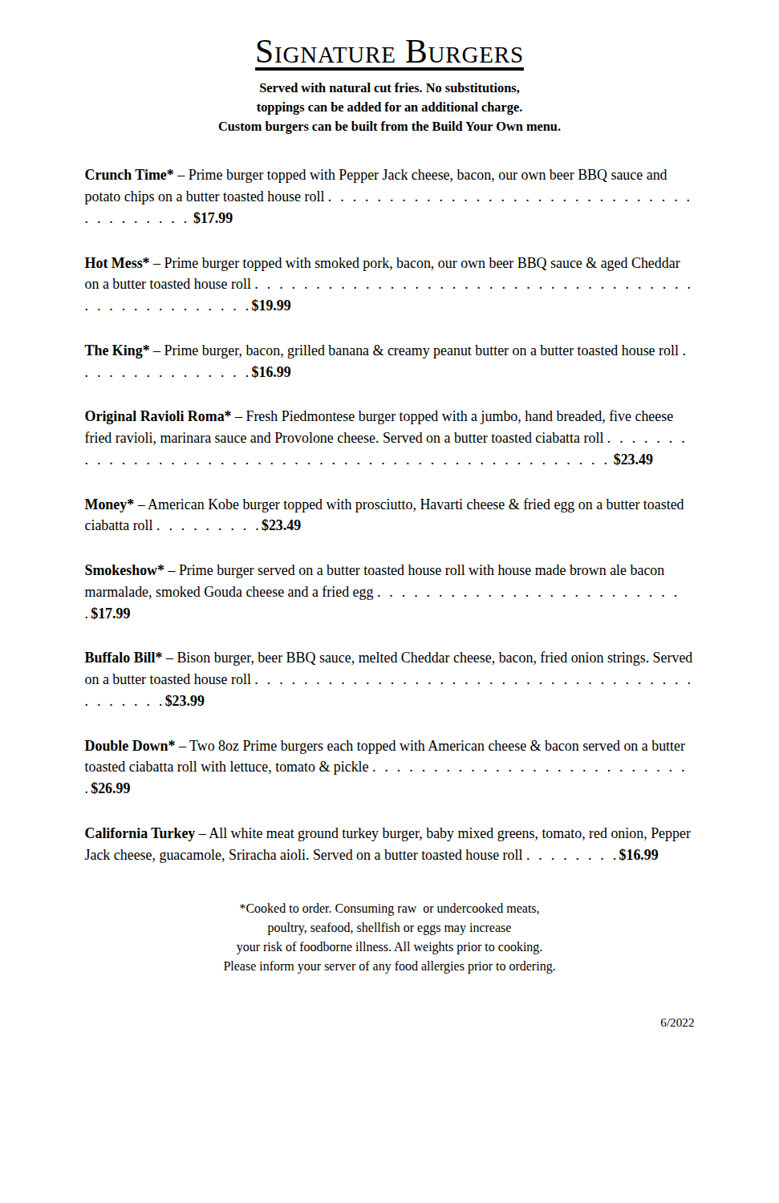Signature Burgers
Served with natural cut fries. No substitutions,
toppings can be added for an additional charge.
Custom burgers can be built from the Build Your Own menu.
Crunch Time* – Prime burger topped with Pepper Jack cheese, bacon, our own beer BBQ sauce and potato chips on a butter toasted house roll . . . . . . . . . . . . . . . . . . . . . . . . . . . . . . . . . . . . . . . $17.99
Hot Mess* – Prime burger topped with smoked pork, bacon, our own beer BBQ sauce & aged Cheddar on a butter toasted house roll . . . . . . . . . . . . . . . . . . . . . . . . . . . . . . . . . . . . . . . . . . . . . . . . . .$19.99
The King* – Prime burger, bacon, grilled banana & creamy peanut butter on a butter toasted house roll . . . . . . . . . . . . . . .$16.99
Original Ravioli Roma* – Fresh Piedmontese burger topped with a jumbo, hand breaded, five cheese fried ravioli, marinara sauce and Provolone cheese. Served on a butter toasted ciabatta roll . . . . . . . . . . . . . . . . . . . . . . . . . . . . . . . . . . . . . . . . . . . . . . . . . . $23.49
Money* – American Kobe burger topped with prosciutto, Havarti cheese & fried egg on a butter toasted ciabatta roll . . . . . . . . .$23.49
Smokeshow* – Prime burger served on a butter toasted house roll with house made brown ale bacon marmalade, smoked Gouda cheese and a fried egg . . . . . . . . . . . . . . . . . . . . . . . . . .$17.99
Buffalo Bill* – Bison burger, beer BBQ sauce, melted Cheddar cheese, bacon, fried onion strings. Served on a butter toasted house roll . . . . . . . . . . . . . . . . . . . . . . . . . . . . . . . . . . . . . . . . . . .$23.99
Double Down* – Two 8oz Prime burgers each topped with American cheese & bacon served on a butter toasted ciabatta roll with lettuce, tomato & pickle . . . . . . . . . . . . . . . . . . . . . . . . . . .$26.99
California Turkey – All white meat ground turkey burger, baby mixed greens, tomato, red onion, Pepper Jack cheese, guacamole, Sriracha aioli. Served on a butter toasted house roll . . . . . . . .$16.99
*Cooked to order. Consuming raw or undercooked meats,
poultry, seafood, shellfish or eggs may increase
your risk of foodborne illness. All weights prior to cooking.
Please inform your server of any food allergies prior to ordering.
6/2022